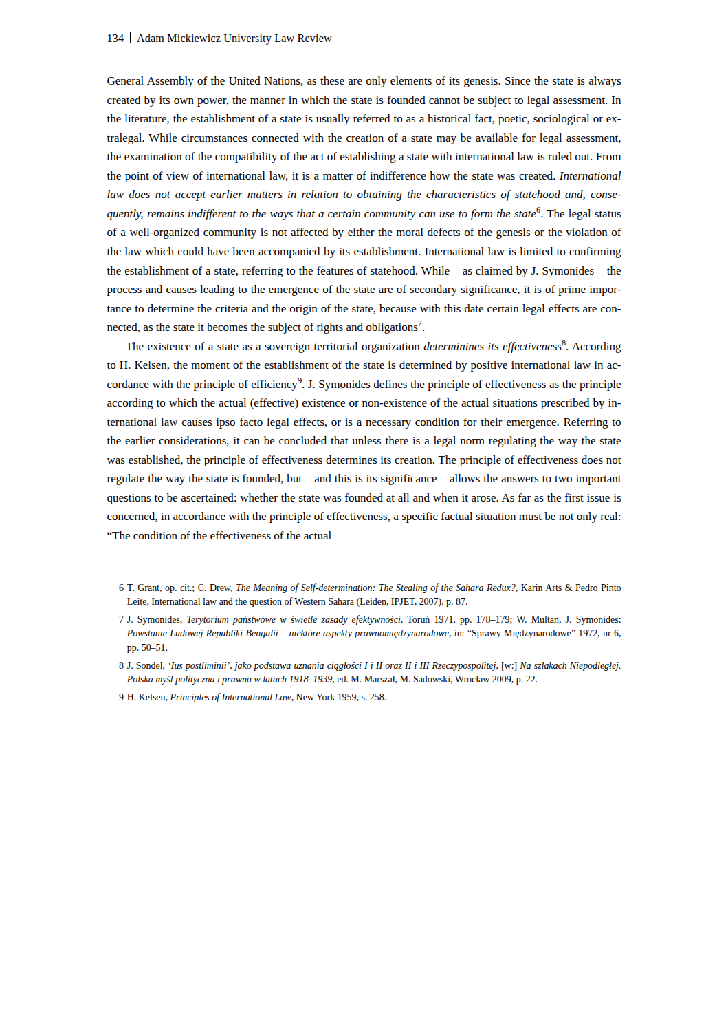134 Adam Mickiewicz University Law Review
General Assembly of the United Nations, as these are only elements of its genesis. Since the state is always created by its own power, the manner in which the state is founded cannot be subject to legal assessment. In the literature, the establishment of a state is usually referred to as a historical fact, poetic, sociological or extralegal. While circumstances connected with the creation of a state may be available for legal assessment, the examination of the compatibility of the act of establishing a state with international law is ruled out. From the point of view of international law, it is a matter of indifference how the state was created. International law does not accept earlier matters in relation to obtaining the characteristics of statehood and, consequently, remains indifferent to the ways that a certain community can use to form the state6. The legal status of a well-organized community is not affected by either the moral defects of the genesis or the violation of the law which could have been accompanied by its establishment. International law is limited to confirming the establishment of a state, referring to the features of statehood. While – as claimed by J. Symonides – the process and causes leading to the emergence of the state are of secondary significance, it is of prime importance to determine the criteria and the origin of the state, because with this date certain legal effects are connected, as the state it becomes the subject of rights and obligations7.
The existence of a state as a sovereign territorial organization determinines its effectiveness8. According to H. Kelsen, the moment of the establishment of the state is determined by positive international law in accordance with the principle of efficiency9. J. Symonides defines the principle of effectiveness as the principle according to which the actual (effective) existence or non-existence of the actual situations prescribed by international law causes ipso facto legal effects, or is a necessary condition for their emergence. Referring to the earlier considerations, it can be concluded that unless there is a legal norm regulating the way the state was established, the principle of effectiveness determines its creation. The principle of effectiveness does not regulate the way the state is founded, but – and this is its significance – allows the answers to two important questions to be ascertained: whether the state was founded at all and when it arose. As far as the first issue is concerned, in accordance with the principle of effectiveness, a specific factual situation must be not only real: “The condition of the effectiveness of the actual
T. Grant, op. cit.; C. Drew, The Meaning of Self-determination: The Stealing of the Sahara Redux?, Karin Arts & Pedro Pinto Leite, International law and the question of Western Sahara (Leiden, IPJET, 2007), p. 87.
J. Symonides, Terytorium państwowe w świetle zasady efektywności, Toruń 1971, pp. 178–179; W. Multan, J. Symonides: Powstanie Ludowej Republiki Bengalii – niektóre aspekty prawnomiędzynarodowe, in: “Sprawy Międzynarodowe” 1972, nr 6, pp. 50–51.
J. Sondel, ‘Ius postliminii’, jako podstawa uznania ciągłości I i II oraz II i III Rzeczypospolitej, [w:] Na szlakach Niepodległej. Polska myśl polityczna i prawna w latach 1918–1939, ed. M. Marszał, M. Sadowski, Wrocław 2009, p. 22.
H. Kelsen, Principles of International Law, New York 1959, s. 258.